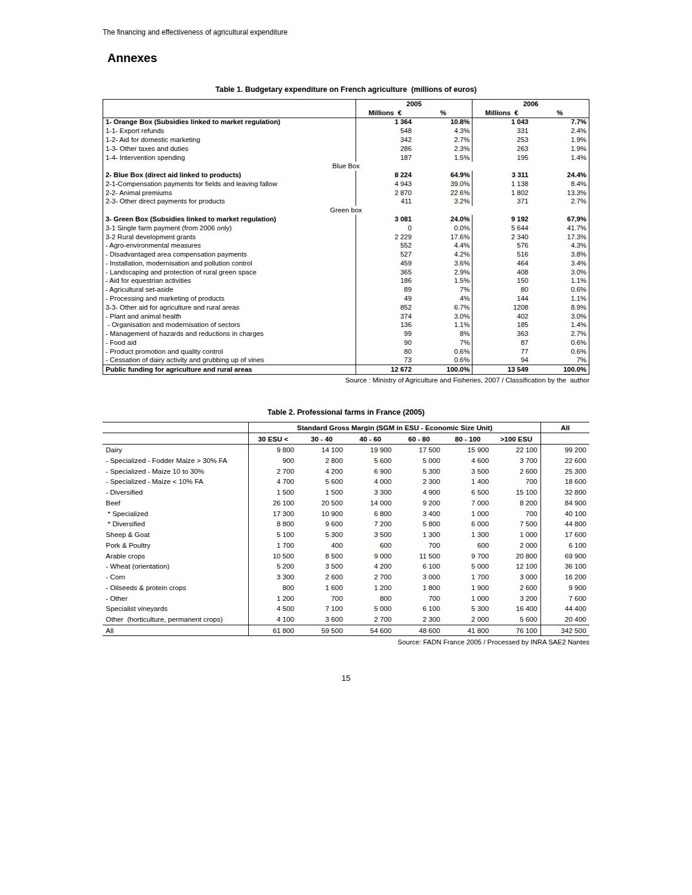The financing and effectiveness of agricultural expenditure
Annexes
Table 1. Budgetary expenditure on French agriculture (millions of euros)
| | 2005 | 2006 |
| | Millions € | % | Millions € | % |
| 1- Orange Box (Subsidies linked to market regulation) | 1 364 | 10.8% | 1 043 | 7.7% |
| 1-1- Export refunds | 548 | 4.3% | 331 | 2.4% |
| 1-2- Aid for domestic marketing | 342 | 2.7% | 253 | 1.9% |
| 1-3- Other taxes and duties | 286 | 2.3% | 263 | 1.9% |
| 1-4- Intervention spending | 187 | 1.5% | 195 | 1.4% |
| Blue Box |
| 2- Blue Box (direct aid linked to products) | 8 224 | 64.9% | 3 311 | 24.4% |
| 2-1-Compensation payments for fields and leaving fallow | 4 943 | 39.0% | 1 138 | 8.4% |
| 2-2- Animal premiums | 2 870 | 22.6% | 1 802 | 13.3% |
| 2-3- Other direct payments for products | 411 | 3.2% | 371 | 2.7% |
| Green box |
| 3- Green Box (Subsidies linked to market regulation) | 3 081 | 24.0% | 9 192 | 67,9% |
| 3-1 Single farm payment (from 2006 only) | 0 | 0.0% | 5 644 | 41.7% |
| 3-2 Rural development grants | 2 229 | 17.6% | 2 340 | 17.3% |
| - Agro-environmental measures | 552 | 4.4% | 576 | 4.3% |
| - Disadvantaged area compensation payments | 527 | 4.2% | 516 | 3.8% |
| - Installation, modernisation and pollution control | 459 | 3.6% | 464 | 3.4% |
| - Landscaping and protection of rural green space | 365 | 2.9% | 408 | 3.0% |
| - Aid for equestrian activities | 186 | 1.5% | 150 | 1.1% |
| - Agricultural set-aside | 89 | 7% | 80 | 0.6% |
| - Processing and marketing of products | 49 | 4% | 144 | 1.1% |
| 3-3- Other aid for agriculture and rural areas | 852 | 6.7% | 1208 | 8.9% |
| - Plant and animal health | 374 | 3.0% | 402 | 3.0% |
| - Organisation and modernisation of sectors | 136 | 1.1% | 185 | 1.4% |
| - Management of hazards and reductions in charges | 99 | 8% | 363 | 2.7% |
| - Food aid | 90 | 7% | 87 | 0.6% |
| - Product promotion and quality control | 80 | 0.6% | 77 | 0.6% |
| - Cessation of dairy activity and grubbing up of vines | 73 | 0.6% | 94 | 7% |
| Public funding for agriculture and rural areas | 12 672 | 100.0% | 13 549 | 100.0% |
Source : Ministry of Agriculture and Fisheries, 2007 / Classification by the author
Table 2. Professional farms in France (2005)
| | Standard Gross Margin (SGM in ESU - Economic Size Unit) | All |
| --- | --- | --- |
| | 30 ESU < | 30 - 40 | 40 - 60 | 60 - 80 | 80 - 100 | >100 ESU | |
| Dairy | 9 800 | 14 100 | 19 900 | 17 500 | 15 900 | 22 100 | 99 200 |
| - Specialized - Fodder Maize > 30% FA | 900 | 2 800 | 5 600 | 5 000 | 4 600 | 3 700 | 22 600 |
| - Specialized - Maize 10 to 30% | 2 700 | 4 200 | 6 900 | 5 300 | 3 500 | 2 600 | 25 300 |
| - Specialized - Maize < 10% FA | 4 700 | 5 600 | 4 000 | 2 300 | 1 400 | 700 | 18 600 |
| - Diversified | 1 500 | 1 500 | 3 300 | 4 900 | 6 500 | 15 100 | 32 800 |
| Beef | 26 100 | 20 500 | 14 000 | 9 200 | 7 000 | 8 200 | 84 900 |
| * Specialized | 17 300 | 10 900 | 6 800 | 3 400 | 1 000 | 700 | 40 100 |
| * Diversified | 8 800 | 9 600 | 7 200 | 5 800 | 6 000 | 7 500 | 44 800 |
| Sheep & Goat | 5 100 | 5 300 | 3 500 | 1 300 | 1 300 | 1 000 | 17 600 |
| Pork & Poultry | 1 700 | 400 | 600 | 700 | 600 | 2 000 | 6 100 |
| Arable crops | 10 500 | 8 500 | 9 000 | 11 500 | 9 700 | 20 800 | 69 900 |
| - Wheat (orientation) | 5 200 | 3 500 | 4 200 | 6 100 | 5 000 | 12 100 | 36 100 |
| - Corn | 3 300 | 2 600 | 2 700 | 3 000 | 1 700 | 3 000 | 16 200 |
| - Oilseeds & protein crops | 800 | 1 600 | 1 200 | 1 800 | 1 900 | 2 600 | 9 900 |
| - Other | 1 200 | 700 | 800 | 700 | 1 000 | 3 200 | 7 600 |
| Specialist vineyards | 4 500 | 7 100 | 5 000 | 6 100 | 5 300 | 16 400 | 44 400 |
| Other (horticulture, permanent crops) | 4 100 | 3 600 | 2 700 | 2 300 | 2 000 | 5 600 | 20 400 |
| All | 61 800 | 59 500 | 54 600 | 48 600 | 41 800 | 76 100 | 342 500 |
Source: FADN France 2005 / Processed by INRA SAE2 Nantes
15